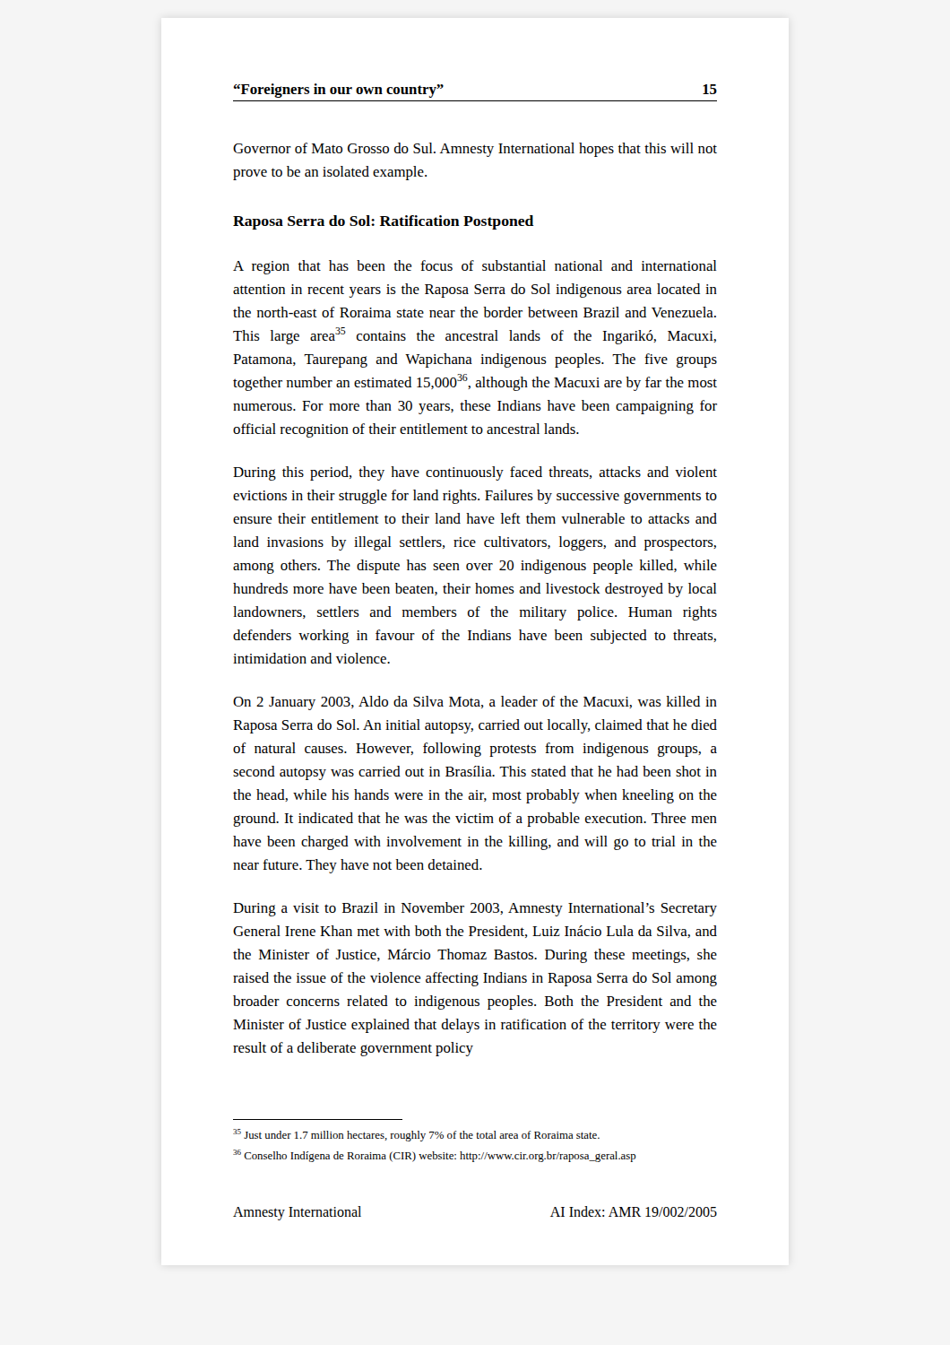“Foreigners in our own country” 15
Governor of Mato Grosso do Sul. Amnesty International hopes that this will not prove to be an isolated example.
Raposa Serra do Sol: Ratification Postponed
A region that has been the focus of substantial national and international attention in recent years is the Raposa Serra do Sol indigenous area located in the north-east of Roraima state near the border between Brazil and Venezuela. This large area35 contains the ancestral lands of the Ingarikó, Macuxi, Patamona, Taurepang and Wapichana indigenous peoples. The five groups together number an estimated 15,00036, although the Macuxi are by far the most numerous. For more than 30 years, these Indians have been campaigning for official recognition of their entitlement to ancestral lands.
During this period, they have continuously faced threats, attacks and violent evictions in their struggle for land rights. Failures by successive governments to ensure their entitlement to their land have left them vulnerable to attacks and land invasions by illegal settlers, rice cultivators, loggers, and prospectors, among others. The dispute has seen over 20 indigenous people killed, while hundreds more have been beaten, their homes and livestock destroyed by local landowners, settlers and members of the military police. Human rights defenders working in favour of the Indians have been subjected to threats, intimidation and violence.
On 2 January 2003, Aldo da Silva Mota, a leader of the Macuxi, was killed in Raposa Serra do Sol. An initial autopsy, carried out locally, claimed that he died of natural causes. However, following protests from indigenous groups, a second autopsy was carried out in Brasília. This stated that he had been shot in the head, while his hands were in the air, most probably when kneeling on the ground. It indicated that he was the victim of a probable execution. Three men have been charged with involvement in the killing, and will go to trial in the near future. They have not been detained.
During a visit to Brazil in November 2003, Amnesty International’s Secretary General Irene Khan met with both the President, Luiz Inácio Lula da Silva, and the Minister of Justice, Márcio Thomaz Bastos. During these meetings, she raised the issue of the violence affecting Indians in Raposa Serra do Sol among broader concerns related to indigenous peoples. Both the President and the Minister of Justice explained that delays in ratification of the territory were the result of a deliberate government policy
35 Just under 1.7 million hectares, roughly 7% of the total area of Roraima state.
36 Conselho Indígena de Roraima (CIR) website: http://www.cir.org.br/raposa_geral.asp
Amnesty International AI Index: AMR 19/002/2005